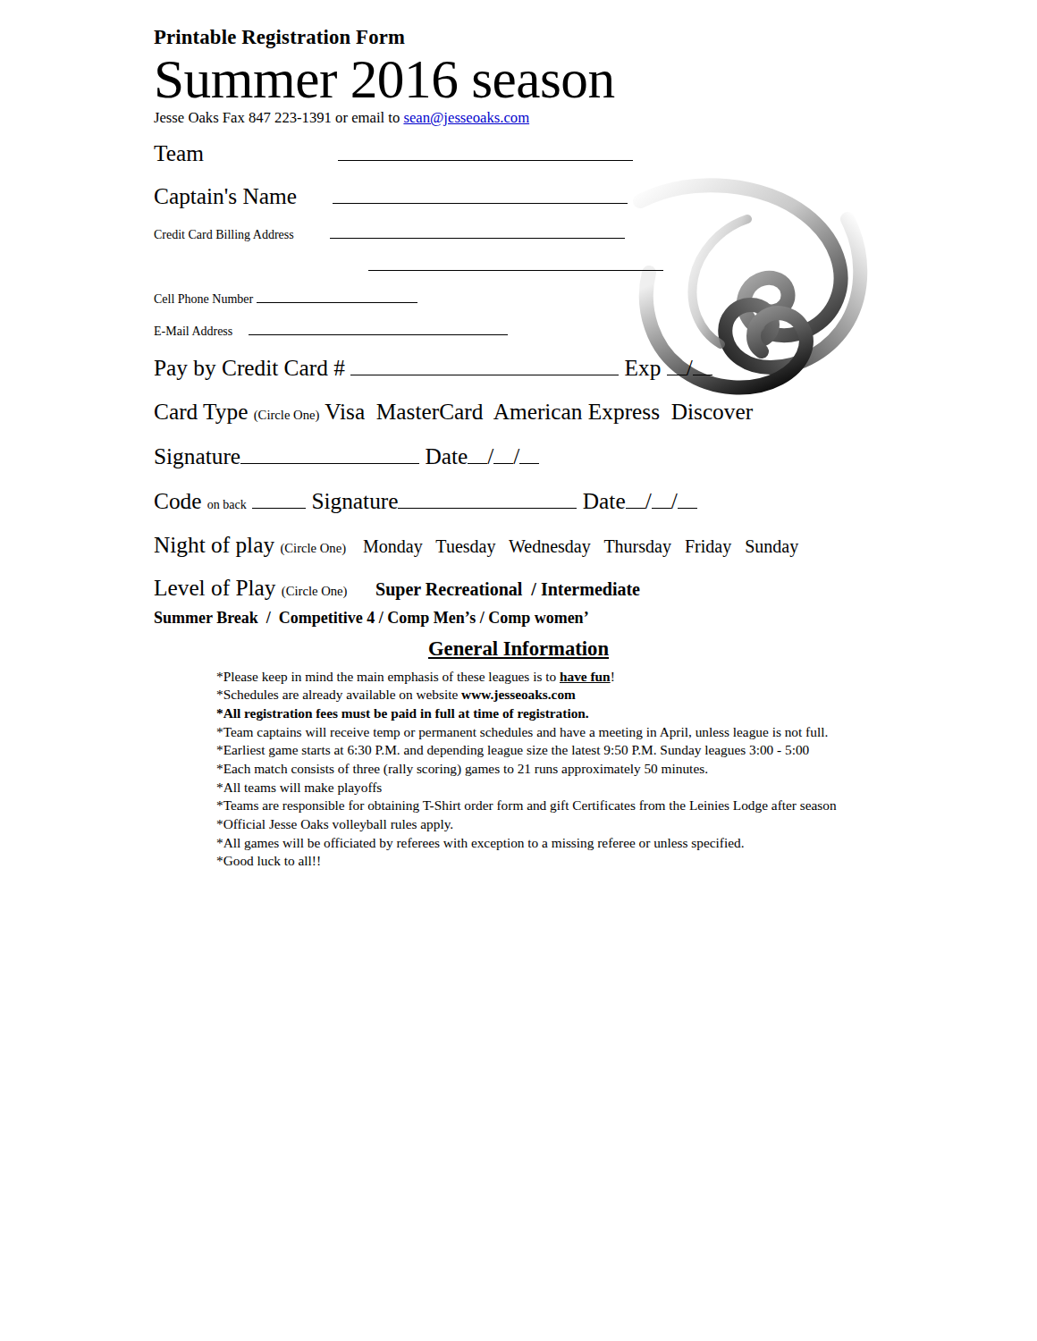Printable Registration Form
Summer 2016 season
Jesse Oaks Fax 847 223-1391 or email to sean@jesseoaks.com
Team
Captain's Name
Credit Card Billing Address
Cell Phone Number
E-Mail Address
Pay by Credit Card # Exp /
Card Type (Circle One) Visa MasterCard American Express Discover
Signature Date / /
Code on back Signature Date / /
Night of play (Circle One) Monday Tuesday Wednesday Thursday Friday Sunday
Level of Play (Circle One) Super Recreational / Intermediate
Summer Break / Competitive 4 / Comp Men’s / Comp women’
General Information
Please keep in mind the main emphasis of these leagues is to have fun!
Schedules are already available on website www.jesseoaks.com
All registration fees must be paid in full at time of registration.
Team captains will receive temp or permanent schedules and have a meeting in April, unless league is not full.
Earliest game starts at 6:30 P.M. and depending league size the latest 9:50 P.M. Sunday leagues 3:00 - 5:00
Each match consists of three (rally scoring) games to 21 runs approximately 50 minutes.
All teams will make playoffs
Teams are responsible for obtaining T-Shirt order form and gift Certificates from the Leinies Lodge after season
Official Jesse Oaks volleyball rules apply.
All games will be officiated by referees with exception to a missing referee or unless specified.
Good luck to all!!